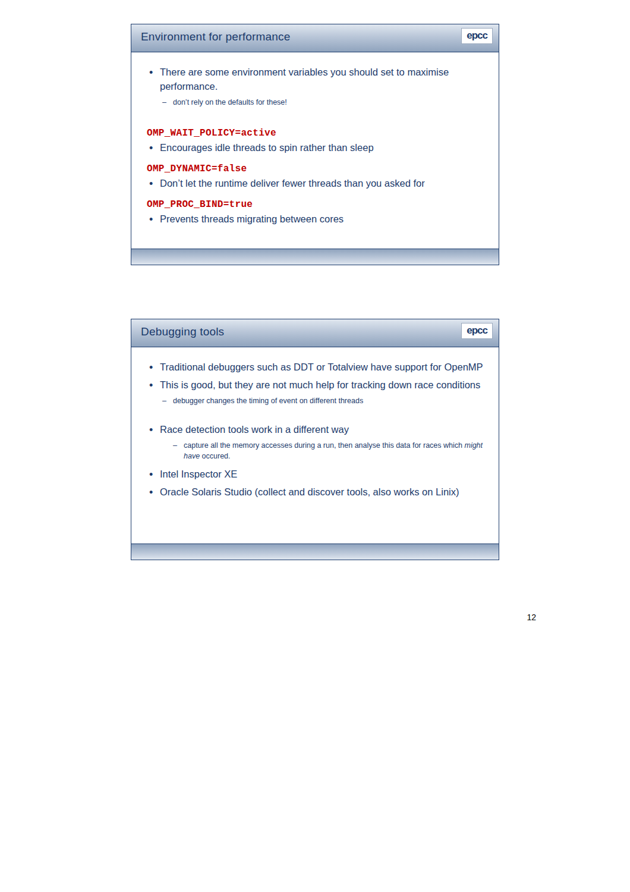Environment for performance epcc
There are some environment variables you should set to maximise performance.
don’t rely on the defaults for these!
OMP_WAIT_POLICY=active
Encourages idle threads to spin rather than sleep
OMP_DYNAMIC=false
Don’t let the runtime deliver fewer threads than you asked for
OMP_PROC_BIND=true
Prevents threads migrating between cores
Debugging tools epcc
Traditional debuggers such as DDT or Totalview have support for OpenMP
This is good, but they are not much help for tracking down race conditions
debugger changes the timing of event on different threads
Race detection tools work in a different way
capture all the memory accesses during a run, then analyse this data for races which might have occured.
Intel Inspector XE
Oracle Solaris Studio (collect and discover tools, also works on Linix)
12